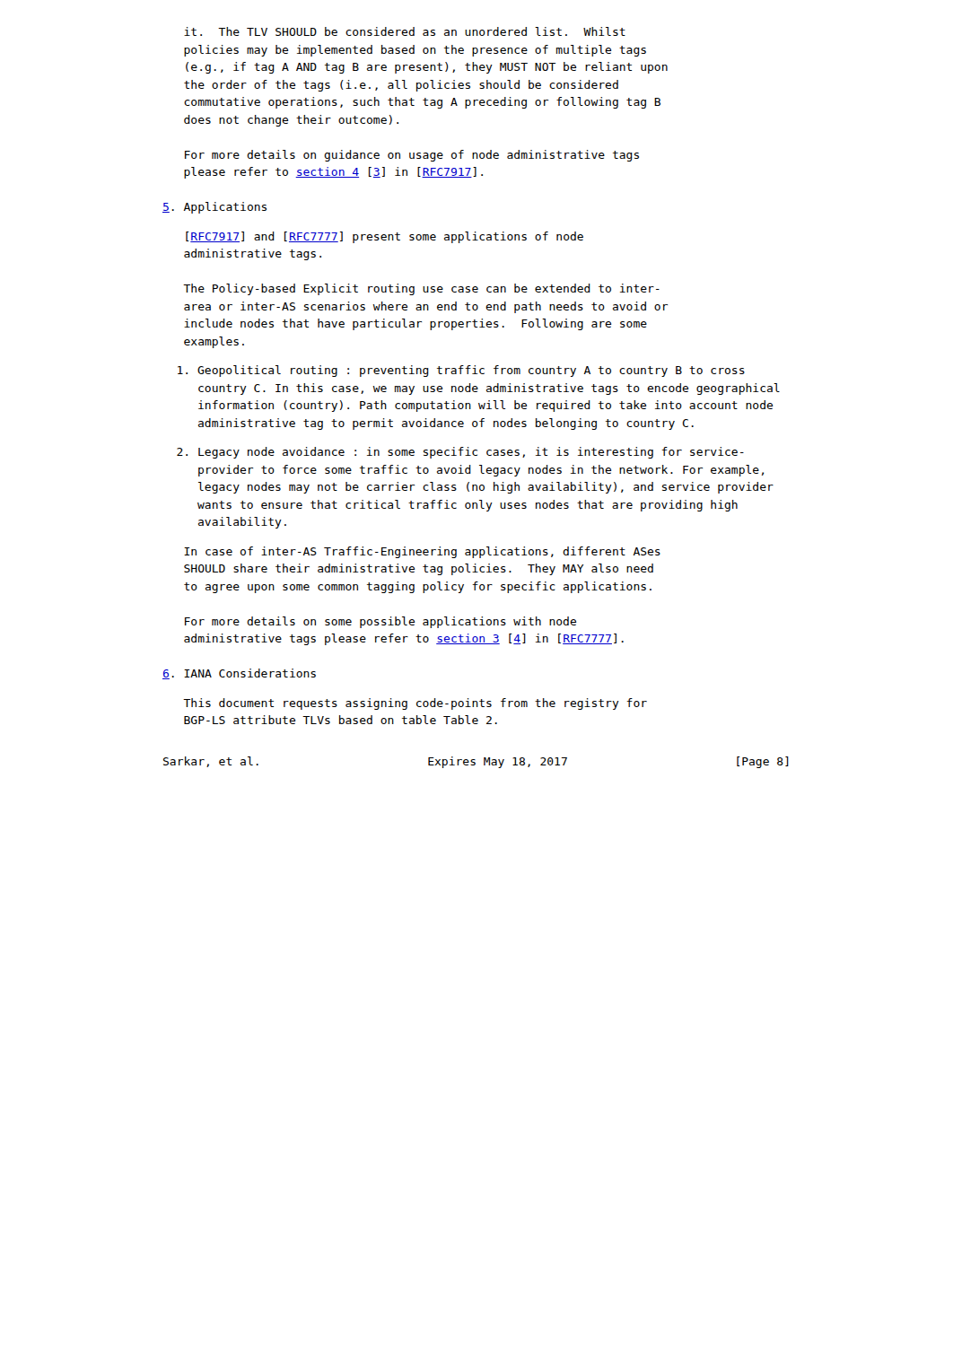it.  The TLV SHOULD be considered as an unordered list.  Whilst
   policies may be implemented based on the presence of multiple tags
   (e.g., if tag A AND tag B are present), they MUST NOT be reliant upon
   the order of the tags (i.e., all policies should be considered
   commutative operations, such that tag A preceding or following tag B
   does not change their outcome).

   For more details on guidance on usage of node administrative tags
   please refer to section 4 [3] in [RFC7917].
5. Applications
   [RFC7917] and [RFC7777] present some applications of node
   administrative tags.

   The Policy-based Explicit routing use case can be extended to inter-
   area or inter-AS scenarios where an end to end path needs to avoid or
   include nodes that have particular properties.  Following are some
   examples.
Geopolitical routing : preventing traffic from country A to country B to cross country C. In this case, we may use node administrative tags to encode geographical information (country). Path computation will be required to take into account node administrative tag to permit avoidance of nodes belonging to country C.
Legacy node avoidance : in some specific cases, it is interesting for service-provider to force some traffic to avoid legacy nodes in the network. For example, legacy nodes may not be carrier class (no high availability), and service provider wants to ensure that critical traffic only uses nodes that are providing high availability.
   In case of inter-AS Traffic-Engineering applications, different ASes
   SHOULD share their administrative tag policies.  They MAY also need
   to agree upon some common tagging policy for specific applications.

   For more details on some possible applications with node
   administrative tags please refer to section 3 [4] in [RFC7777].
6. IANA Considerations
   This document requests assigning code-points from the registry for
   BGP-LS attribute TLVs based on table Table 2.
Sarkar, et al. Expires May 18, 2017 [Page 8]